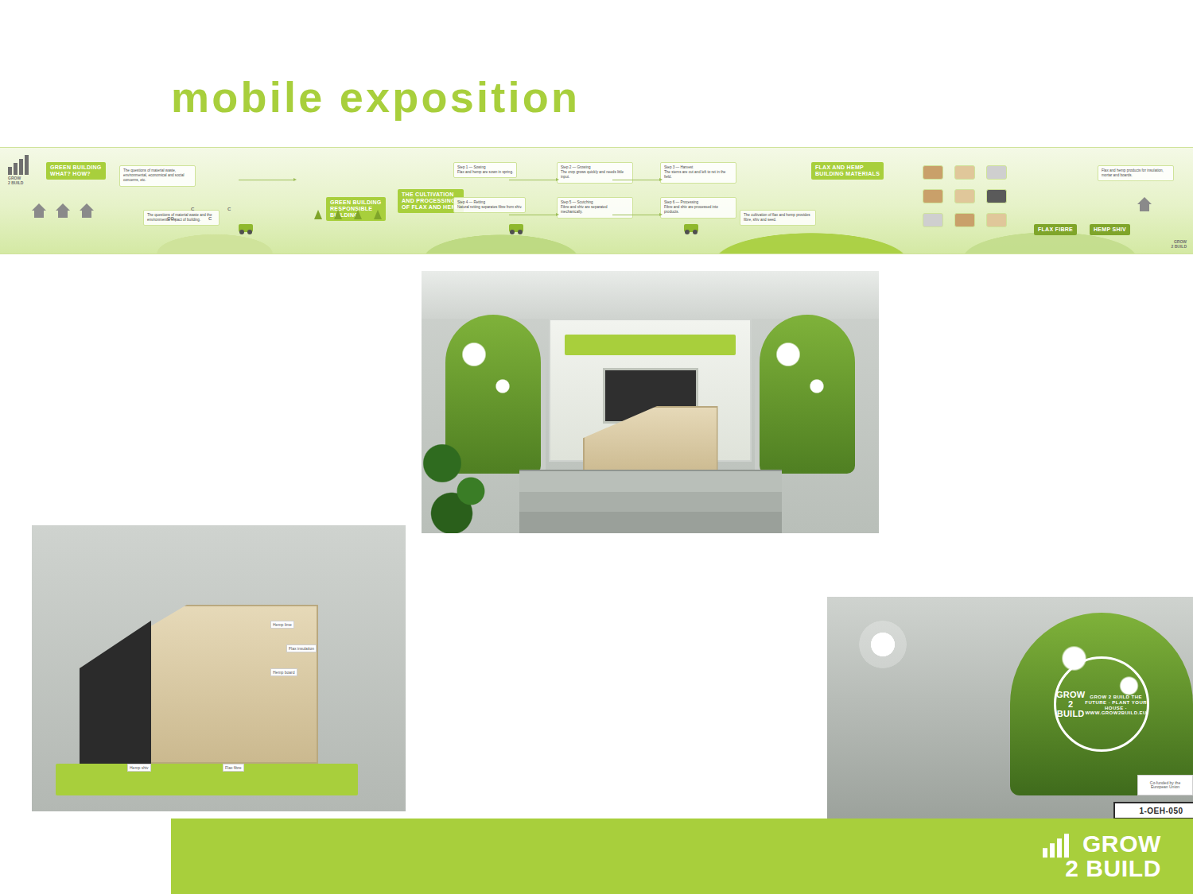mobile exposition
Green building
what? how? Green building
responsible
building The cultivation
and processing
of flax and hemp Flax and hemp
building materials The questions of material waste, environmental, economical and social concerns, etc. The questions of material waste and the environmental impact of building. Step 1 — Sowing
Flax and hemp are sown in spring. Step 2 — Growing
The crop grows quickly and needs little input. Step 3 — Harvest
The stems are cut and left to ret in the field. Step 4 — Retting
Natural retting separates fibre from shiv. Step 5 — Scutching
Fibre and shiv are separated mechanically. Step 6 — Processing
Fibre and shiv are processed into products. The cultivation of flax and hemp provides fibre, shiv and seed. Flax and hemp products for insulation, mortar and boards. CO₂ C C C Flax fibre Hemp shiv
GROW
2 BUILD
Hemp lime Flax insulation Hemp board Hemp shiv Flax fibre
GROW
2
BUILD GROW 2 BUILD THE FUTURE · PLANT YOUR HOUSE · WWW.GROW2BUILD.EU
Co-funded by the
European Union
1-OEH-050
GROW
2 BUILD